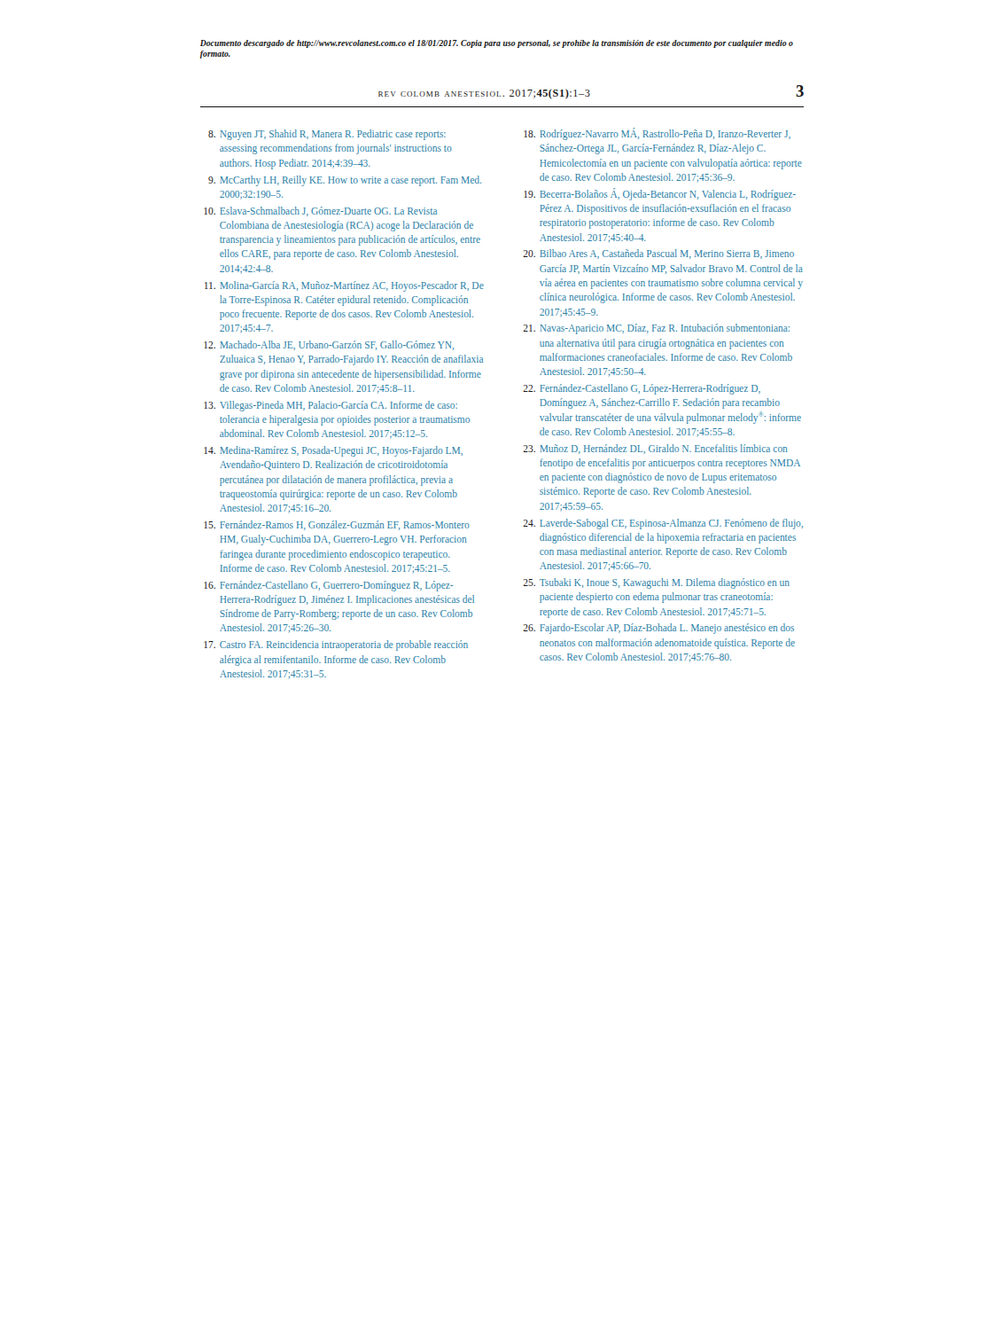Documento descargado de http://www.revcolanest.com.co el 18/01/2017. Copia para uso personal, se prohíbe la transmisión de este documento por cualquier medio o formato.
rev colomb anestesiol. 2017;45(S1):1–3
3
Nguyen JT, Shahid R, Manera R. Pediatric case reports: assessing recommendations from journals' instructions to authors. Hosp Pediatr. 2014;4:39–43.
McCarthy LH, Reilly KE. How to write a case report. Fam Med. 2000;32:190–5.
Eslava-Schmalbach J, Gómez-Duarte OG. La Revista Colombiana de Anestesiología (RCA) acoge la Declaración de transparencia y lineamientos para publicación de artículos, entre ellos CARE, para reporte de caso. Rev Colomb Anestesiol. 2014;42:4–8.
Molina-García RA, Muñoz-Martínez AC, Hoyos-Pescador R, De la Torre-Espinosa R. Catéter epidural retenido. Complicación poco frecuente. Reporte de dos casos. Rev Colomb Anestesiol. 2017;45:4–7.
Machado-Alba JE, Urbano-Garzón SF, Gallo-Gómez YN, Zuluaica S, Henao Y, Parrado-Fajardo IY. Reacción de anafilaxia grave por dipirona sin antecedente de hipersensibilidad. Informe de caso. Rev Colomb Anestesiol. 2017;45:8–11.
Villegas-Pineda MH, Palacio-García CA. Informe de caso: tolerancia e hiperalgesia por opioides posterior a traumatismo abdominal. Rev Colomb Anestesiol. 2017;45:12–5.
Medina-Ramírez S, Posada-Upegui JC, Hoyos-Fajardo LM, Avendaño-Quintero D. Realización de cricotiroidotomía percutánea por dilatación de manera profiláctica, previa a traqueostomía quirúrgica: reporte de un caso. Rev Colomb Anestesiol. 2017;45:16–20.
Fernández-Ramos H, González-Guzmán EF, Ramos-Montero HM, Gualy-Cuchimba DA, Guerrero-Legro VH. Perforacion faringea durante procedimiento endoscopico terapeutico. Informe de caso. Rev Colomb Anestesiol. 2017;45:21–5.
Fernández-Castellano G, Guerrero-Domínguez R, López-Herrera-Rodríguez D, Jiménez I. Implicaciones anestésicas del Síndrome de Parry-Romberg; reporte de un caso. Rev Colomb Anestesiol. 2017;45:26–30.
Castro FA. Reincidencia intraoperatoria de probable reacción alérgica al remifentanilo. Informe de caso. Rev Colomb Anestesiol. 2017;45:31–5.
Rodríguez-Navarro MÁ, Rastrollo-Peña D, Iranzo-Reverter J, Sánchez-Ortega JL, García-Fernández R, Díaz-Alejo C. Hemicolectomía en un paciente con valvulopatía aórtica: reporte de caso. Rev Colomb Anestesiol. 2017;45:36–9.
Becerra-Bolaños Á, Ojeda-Betancor N, Valencia L, Rodríguez-Pérez A. Dispositivos de insuflación-exsuflación en el fracaso respiratorio postoperatorio: informe de caso. Rev Colomb Anestesiol. 2017;45:40–4.
Bilbao Ares A, Castañeda Pascual M, Merino Sierra B, Jimeno García JP, Martín Vizcaíno MP, Salvador Bravo M. Control de la vía aérea en pacientes con traumatismo sobre columna cervical y clínica neurológica. Informe de casos. Rev Colomb Anestesiol. 2017;45:45–9.
Navas-Aparicio MC, Díaz, Faz R. Intubación submentoniana: una alternativa útil para cirugía ortognática en pacientes con malformaciones craneofaciales. Informe de caso. Rev Colomb Anestesiol. 2017;45:50–4.
Fernández-Castellano G, López-Herrera-Rodríguez D, Domínguez A, Sánchez-Carrillo F. Sedación para recambio valvular transcatéter de una válvula pulmonar melody®: informe de caso. Rev Colomb Anestesiol. 2017;45:55–8.
Muñoz D, Hernández DL, Giraldo N. Encefalitis límbica con fenotipo de encefalitis por anticuerpos contra receptores NMDA en paciente con diagnóstico de novo de Lupus eritematoso sistémico. Reporte de caso. Rev Colomb Anestesiol. 2017;45:59–65.
Laverde-Sabogal CE, Espinosa-Almanza CJ. Fenómeno de flujo, diagnóstico diferencial de la hipoxemia refractaria en pacientes con masa mediastinal anterior. Reporte de caso. Rev Colomb Anestesiol. 2017;45:66–70.
Tsubaki K, Inoue S, Kawaguchi M. Dilema diagnóstico en un paciente despierto con edema pulmonar tras craneotomía: reporte de caso. Rev Colomb Anestesiol. 2017;45:71–5.
Fajardo-Escolar AP, Díaz-Bohada L. Manejo anestésico en dos neonatos con malformación adenomatoide quística. Reporte de casos. Rev Colomb Anestesiol. 2017;45:76–80.